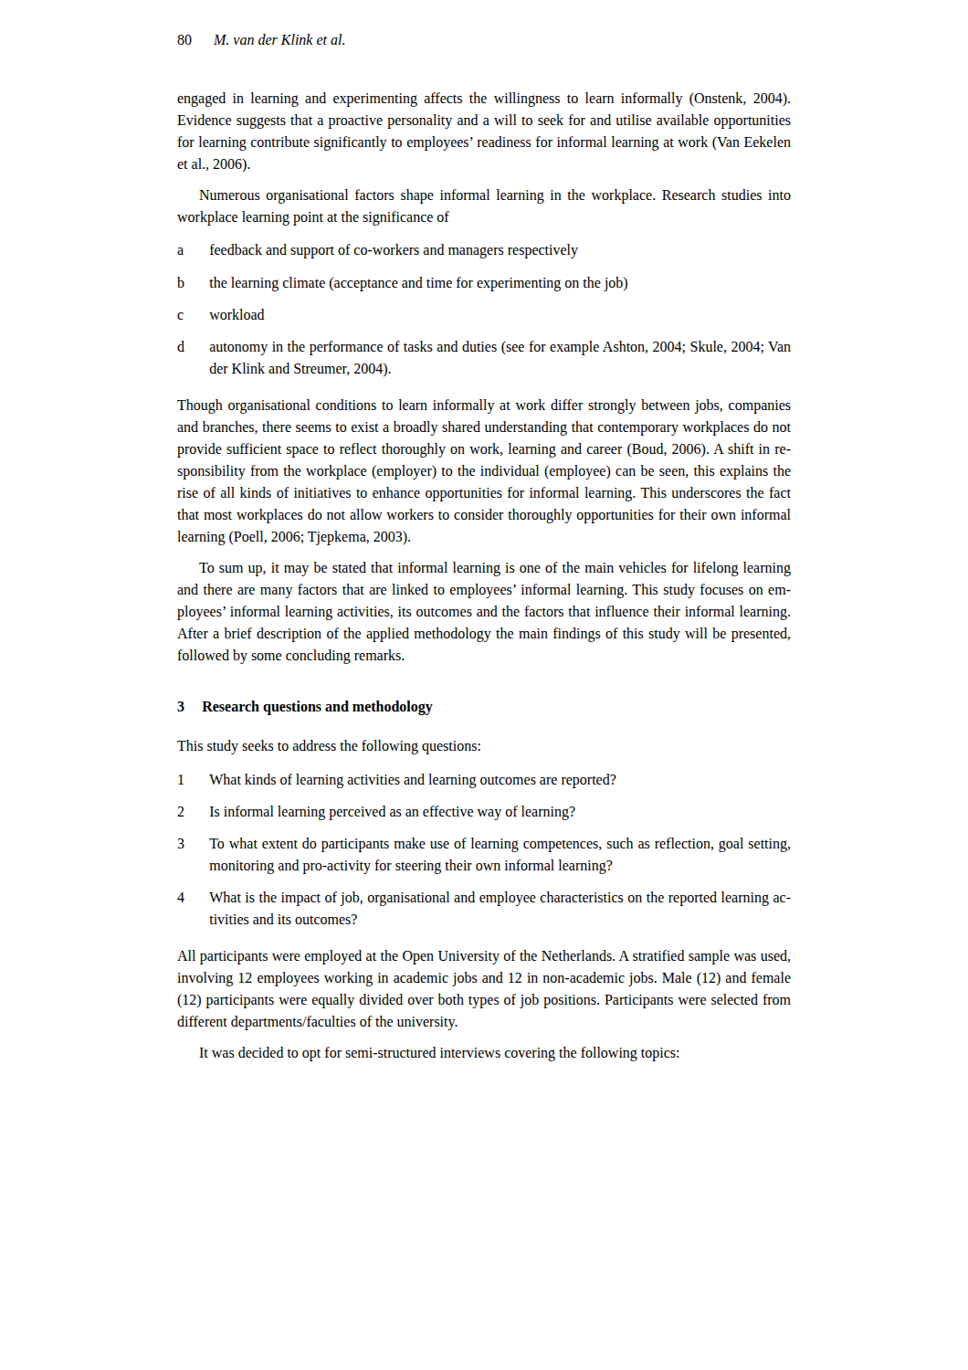80 M. van der Klink et al.
engaged in learning and experimenting affects the willingness to learn informally (Onstenk, 2004). Evidence suggests that a proactive personality and a will to seek for and utilise available opportunities for learning contribute significantly to employees’ readiness for informal learning at work (Van Eekelen et al., 2006).
Numerous organisational factors shape informal learning in the workplace. Research studies into workplace learning point at the significance of
afeedback and support of co-workers and managers respectively
bthe learning climate (acceptance and time for experimenting on the job)
cworkload
dautonomy in the performance of tasks and duties (see for example Ashton, 2004; Skule, 2004; Van der Klink and Streumer, 2004).
Though organisational conditions to learn informally at work differ strongly between jobs, companies and branches, there seems to exist a broadly shared understanding that contemporary workplaces do not provide sufficient space to reflect thoroughly on work, learning and career (Boud, 2006). A shift in responsibility from the workplace (employer) to the individual (employee) can be seen, this explains the rise of all kinds of initiatives to enhance opportunities for informal learning. This underscores the fact that most workplaces do not allow workers to consider thoroughly opportunities for their own informal learning (Poell, 2006; Tjepkema, 2003).
To sum up, it may be stated that informal learning is one of the main vehicles for lifelong learning and there are many factors that are linked to employees’ informal learning. This study focuses on employees’ informal learning activities, its outcomes and the factors that influence their informal learning. After a brief description of the applied methodology the main findings of this study will be presented, followed by some concluding remarks.
3 Research questions and methodology
This study seeks to address the following questions:
1 What kinds of learning activities and learning outcomes are reported?
2 Is informal learning perceived as an effective way of learning?
3 To what extent do participants make use of learning competences, such as reflection, goal setting, monitoring and pro-activity for steering their own informal learning?
4 What is the impact of job, organisational and employee characteristics on the reported learning activities and its outcomes?
All participants were employed at the Open University of the Netherlands. A stratified sample was used, involving 12 employees working in academic jobs and 12 in non-academic jobs. Male (12) and female (12) participants were equally divided over both types of job positions. Participants were selected from different departments/faculties of the university.
It was decided to opt for semi-structured interviews covering the following topics: